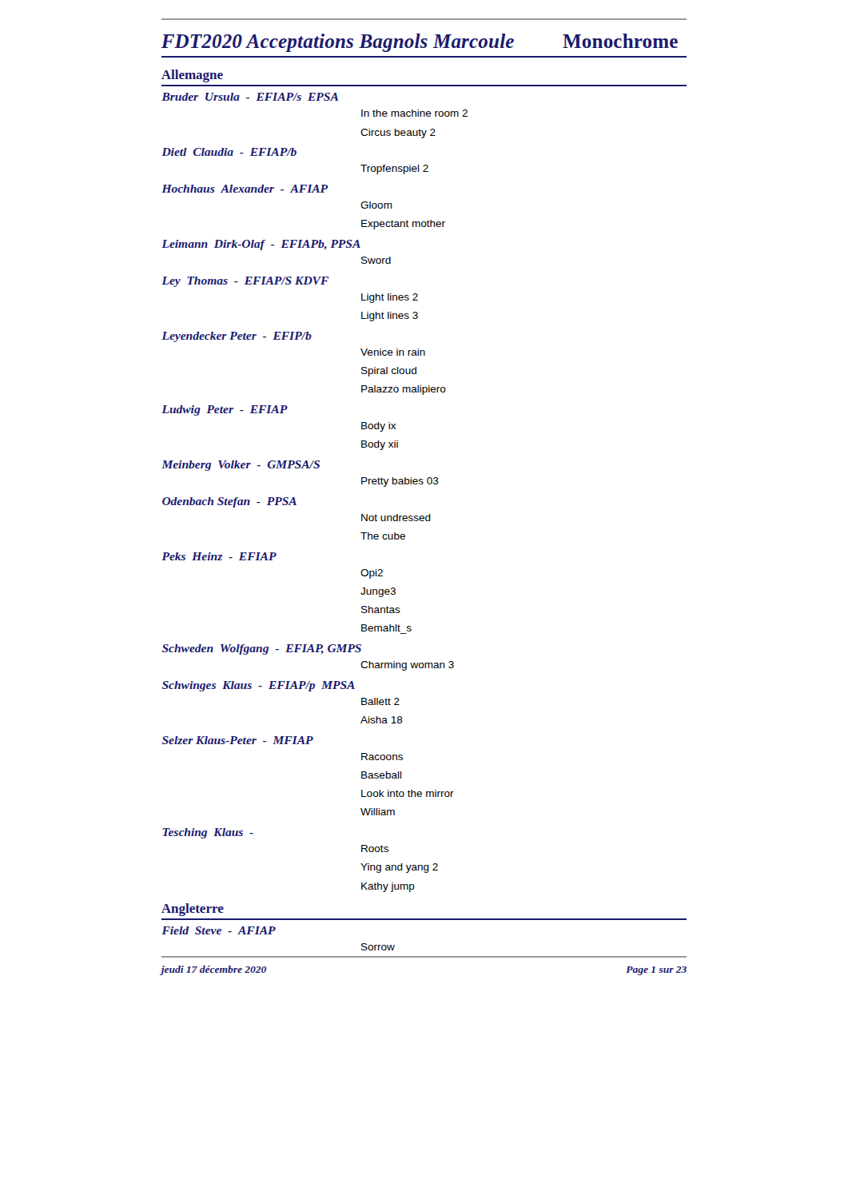FDT2020 Acceptations Bagnols Marcoule Monochrome
Allemagne
Bruder Ursula - EFIAP/s EPSA
In the machine room 2
Circus beauty 2
Dietl Claudia - EFIAP/b
Tropfenspiel 2
Hochhaus Alexander - AFIAP
Gloom
Expectant mother
Leimann Dirk-Olaf - EFIAPb, PPSA
Sword
Ley Thomas - EFIAP/S KDVF
Light lines 2
Light lines 3
Leyendecker Peter - EFIP/b
Venice in rain
Spiral cloud
Palazzo malipiero
Ludwig Peter - EFIAP
Body ix
Body xii
Meinberg Volker - GMPSA/S
Pretty babies 03
Odenbach Stefan - PPSA
Not undressed
The cube
Peks Heinz - EFIAP
Opi2
Junge3
Shantas
Bemahlt_s
Schweden Wolfgang - EFIAP, GMPS
Charming woman 3
Schwinges Klaus - EFIAP/p MPSA
Ballett 2
Aisha 18
Selzer Klaus-Peter - MFIAP
Racoons
Baseball
Look into the mirror
William
Tesching Klaus -
Roots
Ying and yang 2
Kathy jump
Angleterre
Field Steve - AFIAP
Sorrow
jeudi 17 décembre 2020 Page 1 sur 23